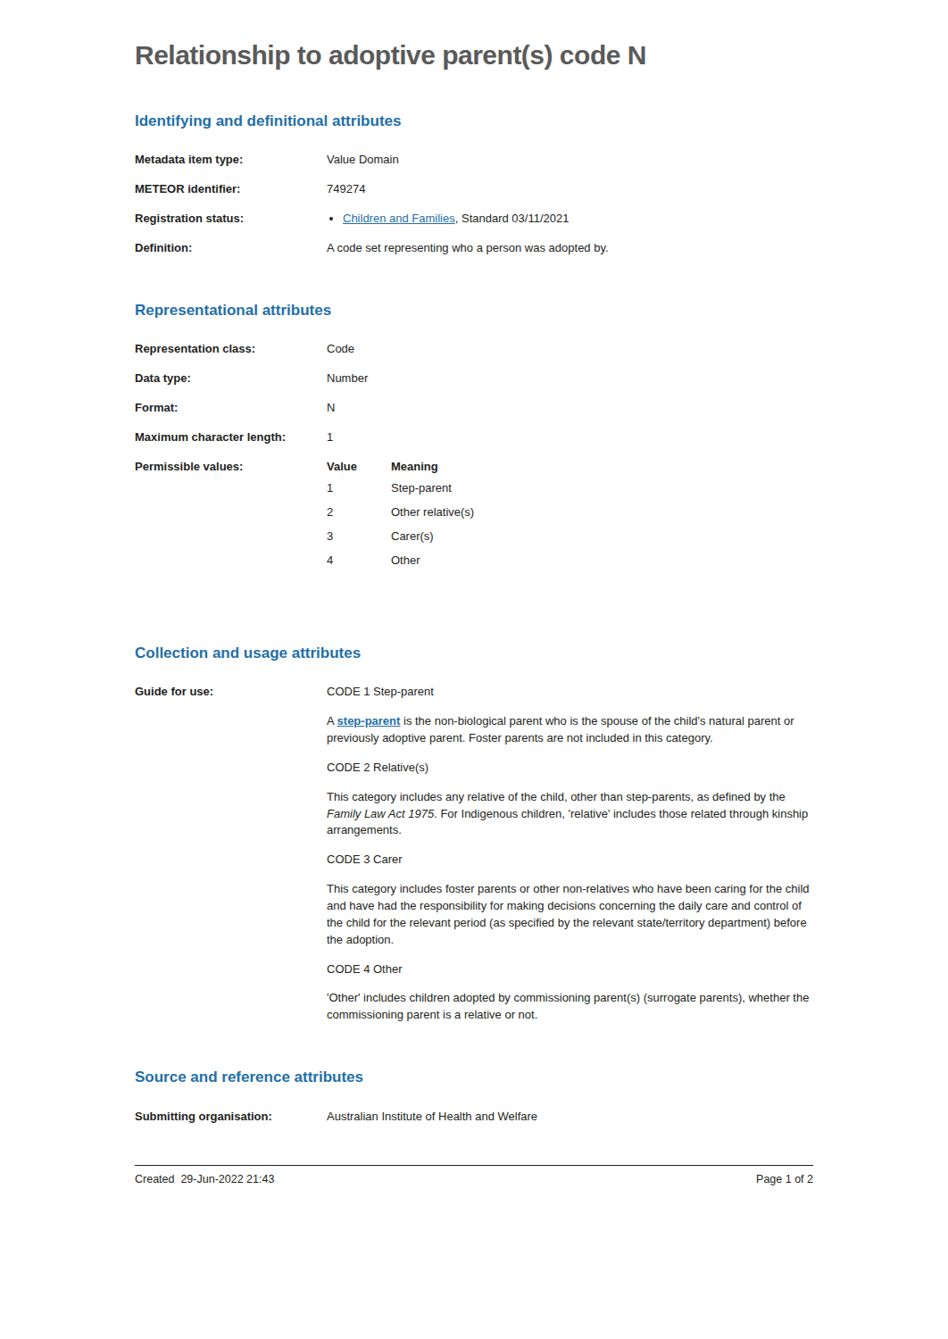Relationship to adoptive parent(s) code N
Identifying and definitional attributes
| Metadata item type: | Value Domain |
| METEOR identifier: | 749274 |
| Registration status: | Children and Families , Standard 03/11/2021 |
| Definition: | A code set representing who a person was adopted by. |
Representational attributes
| Representation class: | Code |
| Data type: | Number |
| Format: | N |
| Maximum character length: | 1 |
| Permissible values: | / Value / Meaning / / --- / --- / / 1 / Step-parent / / 2 / Other relative(s) / / 3 / Carer(s) / / 4 / Other / |
Collection and usage attributes
| Guide for use: | CODE 1 Step-parent A step-parent is the non-biological parent who is the spouse of the child's natural parent or previously adoptive parent. Foster parents are not included in this category. CODE 2 Relative(s) This category includes any relative of the child, other than step-parents, as defined by the Family Law Act 1975 . For Indigenous children, 'relative' includes those related through kinship arrangements. CODE 3 Carer This category includes foster parents or other non-relatives who have been caring for the child and have had the responsibility for making decisions concerning the daily care and control of the child for the relevant period (as specified by the relevant state/territory department) before the adoption. CODE 4 Other 'Other' includes children adopted by commissioning parent(s) (surrogate parents), whether the commissioning parent is a relative or not. |
Source and reference attributes
| Submitting organisation: | Australian Institute of Health and Welfare |
Created 29-Jun-2022 21:43 Page 1 of 2